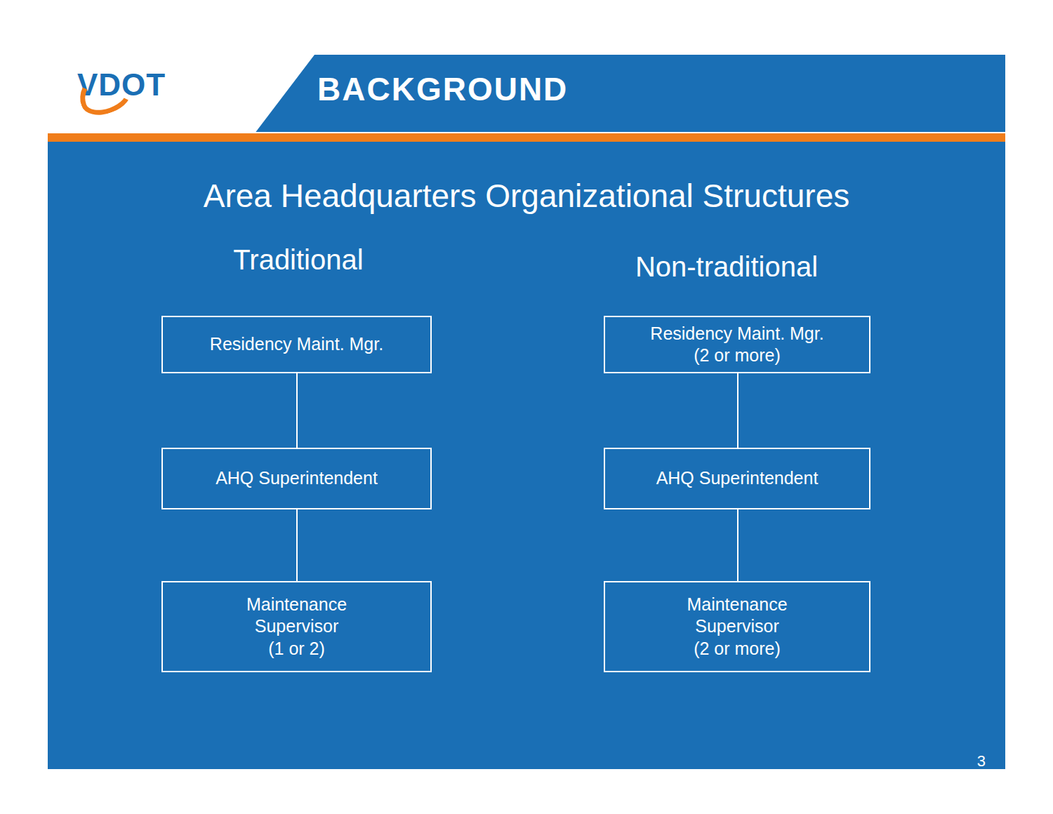VDOT
BACKGROUND
Area Headquarters Organizational Structures
Traditional
Non-traditional
Residency Maint. Mgr.
AHQ Superintendent
Maintenance
Supervisor
(1 or 2)
Residency Maint. Mgr.
(2 or more)
AHQ Superintendent
Maintenance
Supervisor
(2 or more)
3